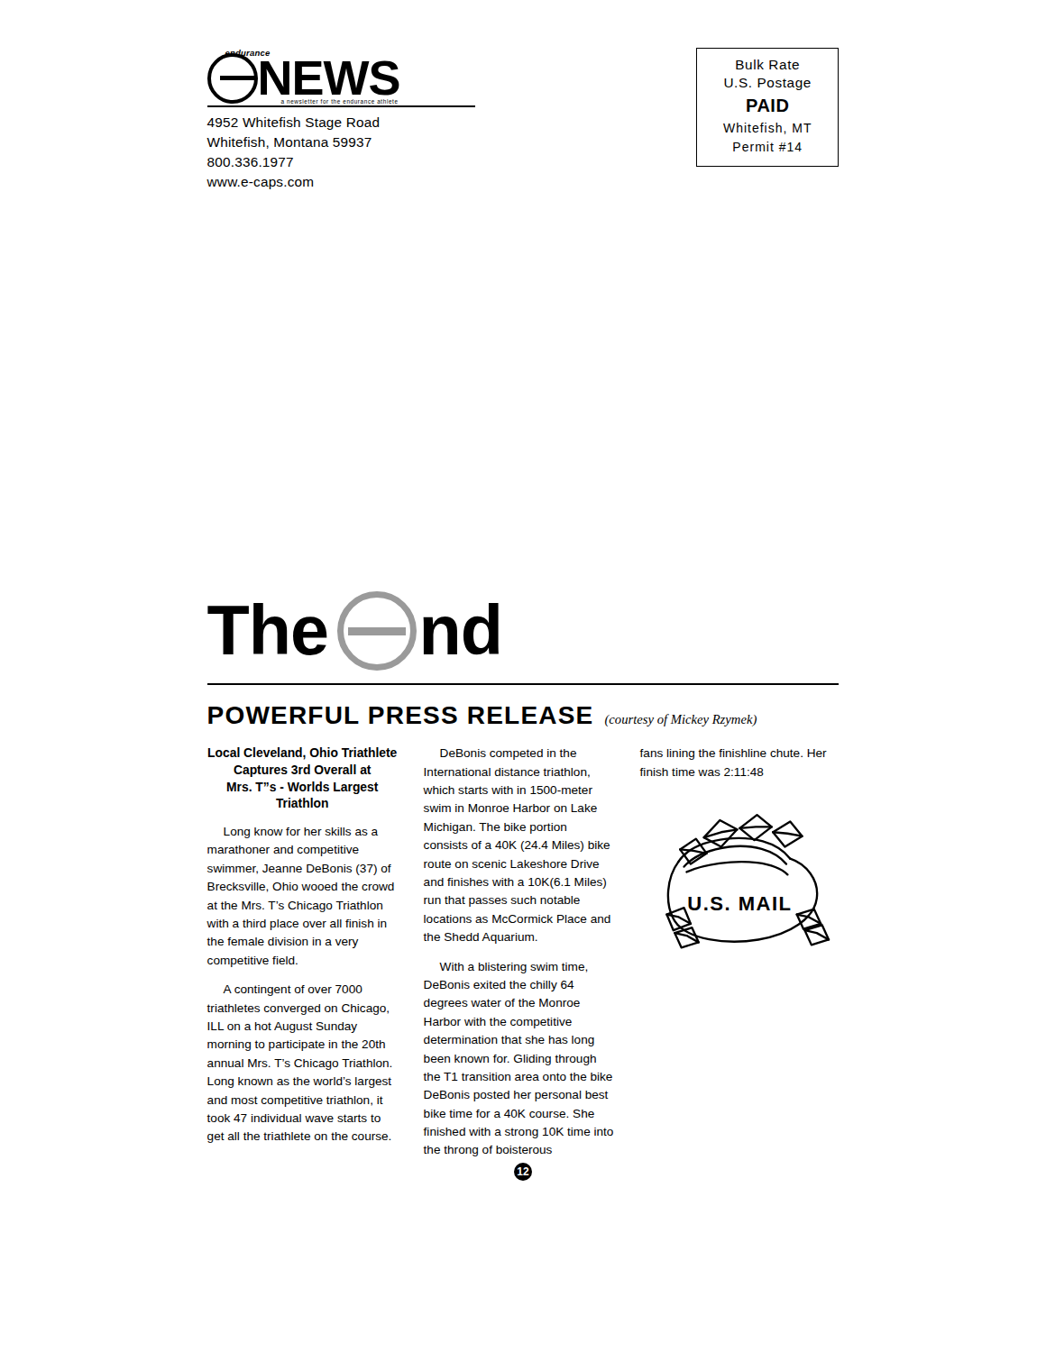endurance
NEWS
a newsletter for the endurance athlete
4952 Whitefish Stage Road
Whitefish, Montana 59937
800.336.1977
www.e-caps.com
Bulk Rate
U.S. Postage
PAID
Whitefish, MT
Permit #14
The nd
POWERFUL PRESS RELEASE
(courtesy of Mickey Rzymek)
Local Cleveland, Ohio Triathlete
Captures 3rd Overall at
Mrs. T”s - Worlds Largest Triathlon
Long know for her skills as a marathoner and competitive swimmer, Jeanne DeBonis (37) of Brecksville, Ohio wooed the crowd at the Mrs. T’s Chicago Triathlon with a third place over all finish in the female division in a very competitive field.
A contingent of over 7000 triathletes converged on Chicago, ILL on a hot August Sunday morning to participate in the 20th annual Mrs. T’s Chicago Triathlon. Long known as the world’s largest and most competitive triathlon, it took 47 individual wave starts to get all the triathlete on the course.
DeBonis competed in the International distance triathlon, which starts with in 1500-meter swim in Monroe Harbor on Lake Michigan. The bike portion consists of a 40K (24.4 Miles) bike route on scenic Lakeshore Drive and finishes with a 10K(6.1 Miles) run that passes such notable locations as McCormick Place and the Shedd Aquarium.
With a blistering swim time, DeBonis exited the chilly 64 degrees water of the Monroe Harbor with the competitive determination that she has long been known for. Gliding through the T1 transition area onto the bike DeBonis posted her personal best bike time for a 40K course. She finished with a strong 10K time into the throng of boisterous
fans lining the finishline chute. Her finish time was 2:11:48
U.S. MAIL
12